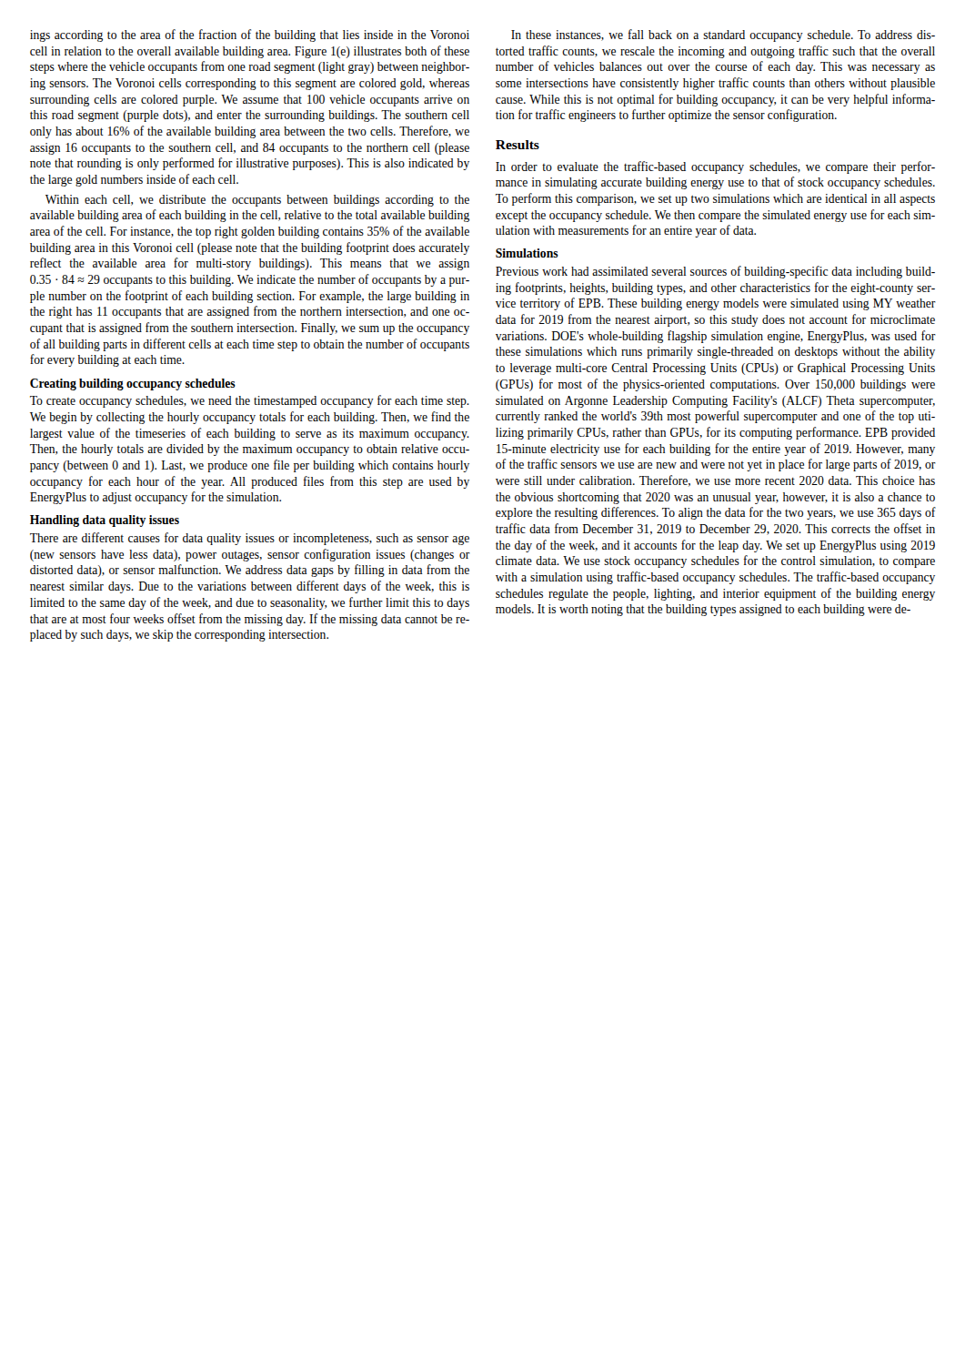ings according to the area of the fraction of the building that lies inside in the Voronoi cell in relation to the overall available building area. Figure 1(e) illustrates both of these steps where the vehicle occupants from one road segment (light gray) between neighboring sensors. The Voronoi cells corresponding to this segment are colored gold, whereas surrounding cells are colored purple. We assume that 100 vehicle occupants arrive on this road segment (purple dots), and enter the surrounding buildings. The southern cell only has about 16% of the available building area between the two cells. Therefore, we assign 16 occupants to the southern cell, and 84 occupants to the northern cell (please note that rounding is only performed for illustrative purposes). This is also indicated by the large gold numbers inside of each cell.
Within each cell, we distribute the occupants between buildings according to the available building area of each building in the cell, relative to the total available building area of the cell. For instance, the top right golden building contains 35% of the available building area in this Voronoi cell (please note that the building footprint does accurately reflect the available area for multi-story buildings). This means that we assign 0.35 · 84 ≈ 29 occupants to this building. We indicate the number of occupants by a purple number on the footprint of each building section. For example, the large building in the right has 11 occupants that are assigned from the northern intersection, and one occupant that is assigned from the southern intersection. Finally, we sum up the occupancy of all building parts in different cells at each time step to obtain the number of occupants for every building at each time.
Creating building occupancy schedules
To create occupancy schedules, we need the timestamped occupancy for each time step. We begin by collecting the hourly occupancy totals for each building. Then, we find the largest value of the timeseries of each building to serve as its maximum occupancy. Then, the hourly totals are divided by the maximum occupancy to obtain relative occupancy (between 0 and 1). Last, we produce one file per building which contains hourly occupancy for each hour of the year. All produced files from this step are used by EnergyPlus to adjust occupancy for the simulation.
Handling data quality issues
There are different causes for data quality issues or incompleteness, such as sensor age (new sensors have less data), power outages, sensor configuration issues (changes or distorted data), or sensor malfunction. We address data gaps by filling in data from the nearest similar days. Due to the variations between different days of the week, this is limited to the same day of the week, and due to seasonality, we further limit this to days that are at most four weeks offset from the missing day. If the missing data cannot be replaced by such days, we skip the corresponding intersection.
In these instances, we fall back on a standard occupancy schedule. To address distorted traffic counts, we rescale the incoming and outgoing traffic such that the overall number of vehicles balances out over the course of each day. This was necessary as some intersections have consistently higher traffic counts than others without plausible cause. While this is not optimal for building occupancy, it can be very helpful information for traffic engineers to further optimize the sensor configuration.
Results
In order to evaluate the traffic-based occupancy schedules, we compare their performance in simulating accurate building energy use to that of stock occupancy schedules. To perform this comparison, we set up two simulations which are identical in all aspects except the occupancy schedule. We then compare the simulated energy use for each simulation with measurements for an entire year of data.
Simulations
Previous work had assimilated several sources of building-specific data including building footprints, heights, building types, and other characteristics for the eight-county service territory of EPB. These building energy models were simulated using MY weather data for 2019 from the nearest airport, so this study does not account for microclimate variations. DOE's whole-building flagship simulation engine, EnergyPlus, was used for these simulations which runs primarily single-threaded on desktops without the ability to leverage multi-core Central Processing Units (CPUs) or Graphical Processing Units (GPUs) for most of the physics-oriented computations. Over 150,000 buildings were simulated on Argonne Leadership Computing Facility's (ALCF) Theta supercomputer, currently ranked the world's 39th most powerful supercomputer and one of the top utilizing primarily CPUs, rather than GPUs, for its computing performance. EPB provided 15-minute electricity use for each building for the entire year of 2019. However, many of the traffic sensors we use are new and were not yet in place for large parts of 2019, or were still under calibration. Therefore, we use more recent 2020 data. This choice has the obvious shortcoming that 2020 was an unusual year, however, it is also a chance to explore the resulting differences. To align the data for the two years, we use 365 days of traffic data from December 31, 2019 to December 29, 2020. This corrects the offset in the day of the week, and it accounts for the leap day. We set up EnergyPlus using 2019 climate data. We use stock occupancy schedules for the control simulation, to compare with a simulation using traffic-based occupancy schedules. The traffic-based occupancy schedules regulate the people, lighting, and interior equipment of the building energy models. It is worth noting that the building types assigned to each building were de-